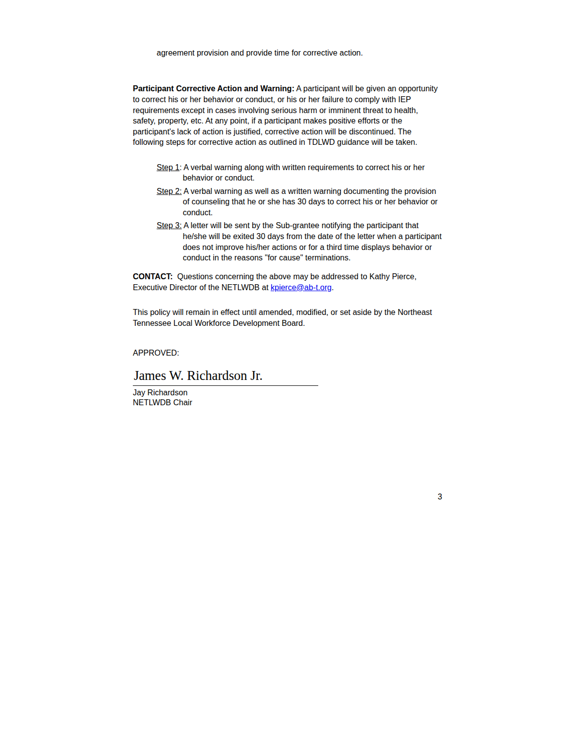agreement provision and provide time for corrective action.
Participant Corrective Action and Warning: A participant will be given an opportunity to correct his or her behavior or conduct, or his or her failure to comply with IEP requirements except in cases involving serious harm or imminent threat to health, safety, property, etc. At any point, if a participant makes positive efforts or the participant's lack of action is justified, corrective action will be discontinued. The following steps for corrective action as outlined in TDLWD guidance will be taken.
Step 1: A verbal warning along with written requirements to correct his or her behavior or conduct.
Step 2: A verbal warning as well as a written warning documenting the provision of counseling that he or she has 30 days to correct his or her behavior or conduct.
Step 3: A letter will be sent by the Sub-grantee notifying the participant that he/she will be exited 30 days from the date of the letter when a participant does not improve his/her actions or for a third time displays behavior or conduct in the reasons "for cause" terminations.
CONTACT: Questions concerning the above may be addressed to Kathy Pierce, Executive Director of the NETLWDB at kpierce@ab-t.org.
This policy will remain in effect until amended, modified, or set aside by the Northeast Tennessee Local Workforce Development Board.
APPROVED:
James W. Richardson Jr.
Jay Richardson
NETLWDB Chair
3